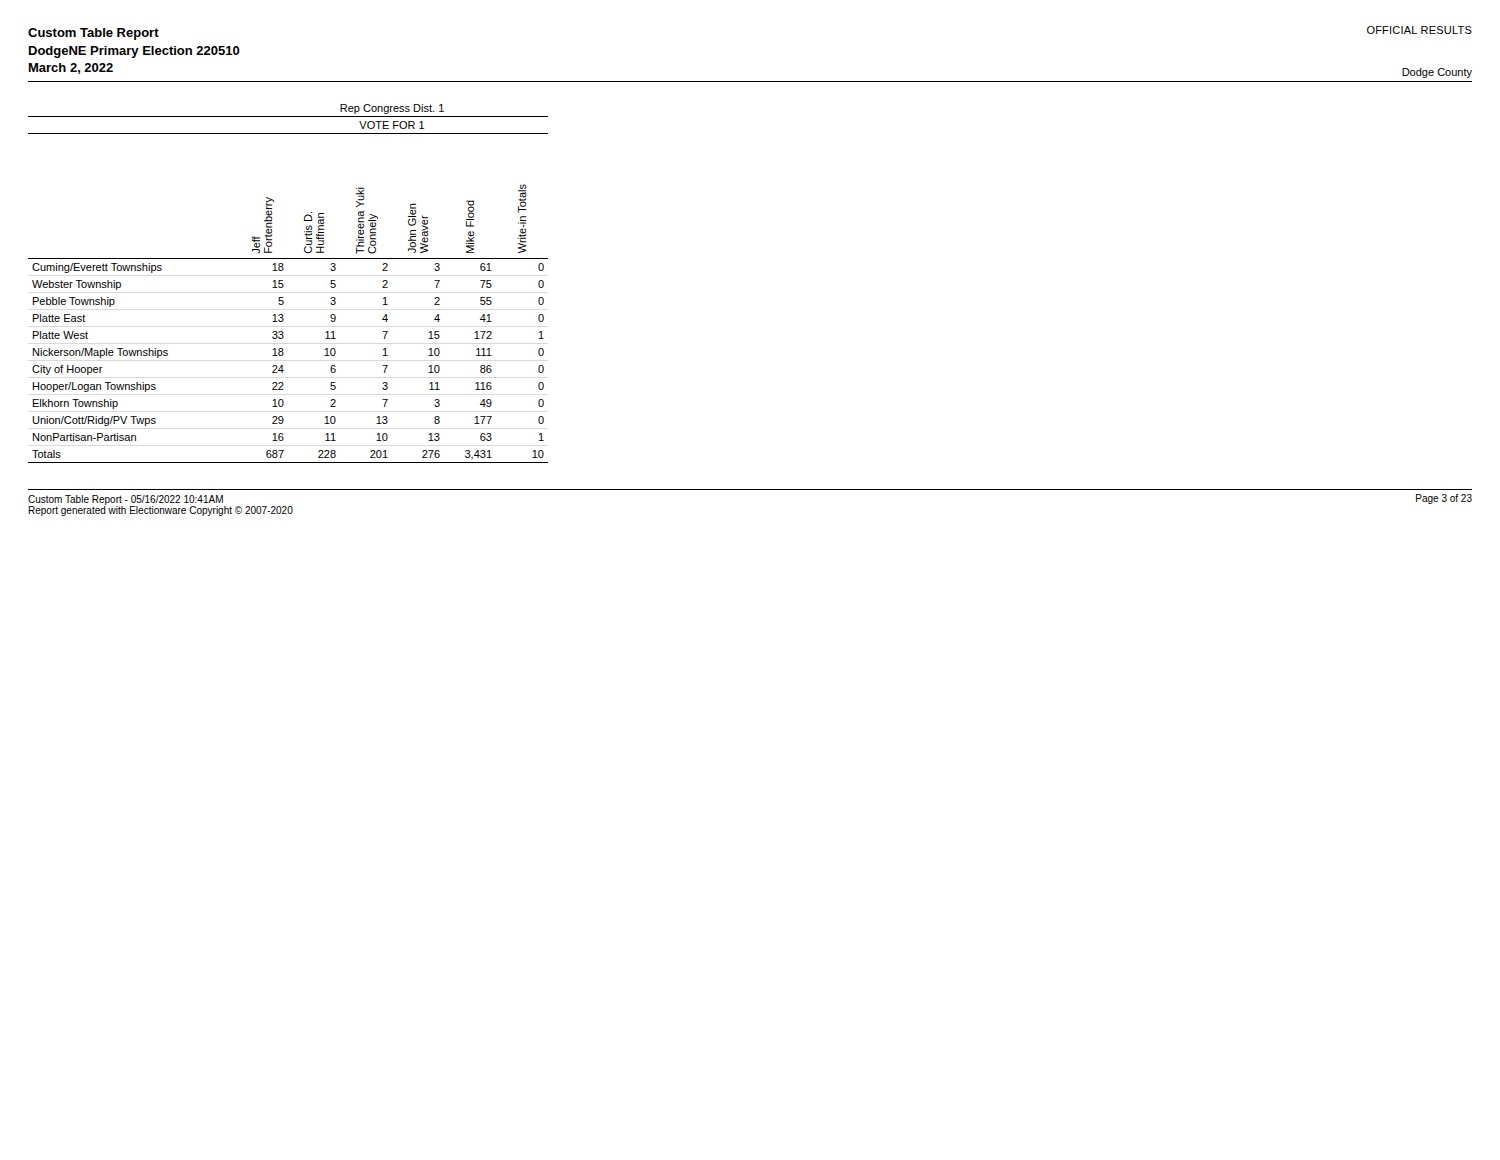OFFICIAL RESULTS
Custom Table Report
DodgeNE Primary Election 220510
March 2, 2022
Dodge County
| | Rep Congress Dist. 1 |
| --- | --- |
| | VOTE FOR 1 |
| | Jeff Fortenberry | Curtis D. Huffman | Thireena Yuki Connely | John Glen Weaver | Mike Flood | Write-in Totals |
| Cuming/Everett Townships | 18 | 3 | 2 | 3 | 61 | 0 |
| Webster Township | 15 | 5 | 2 | 7 | 75 | 0 |
| Pebble Township | 5 | 3 | 1 | 2 | 55 | 0 |
| Platte East | 13 | 9 | 4 | 4 | 41 | 0 |
| Platte West | 33 | 11 | 7 | 15 | 172 | 1 |
| Nickerson/Maple Townships | 18 | 10 | 1 | 10 | 111 | 0 |
| City of Hooper | 24 | 6 | 7 | 10 | 86 | 0 |
| Hooper/Logan Townships | 22 | 5 | 3 | 11 | 116 | 0 |
| Elkhorn Township | 10 | 2 | 7 | 3 | 49 | 0 |
| Union/Cott/Ridg/PV Twps | 29 | 10 | 13 | 8 | 177 | 0 |
| NonPartisan-Partisan | 16 | 11 | 10 | 13 | 63 | 1 |
| Totals | 687 | 228 | 201 | 276 | 3,431 | 10 |
Custom Table Report - 05/16/2022 10:41AM
Report generated with Electionware Copyright © 2007-2020
Page 3 of 23